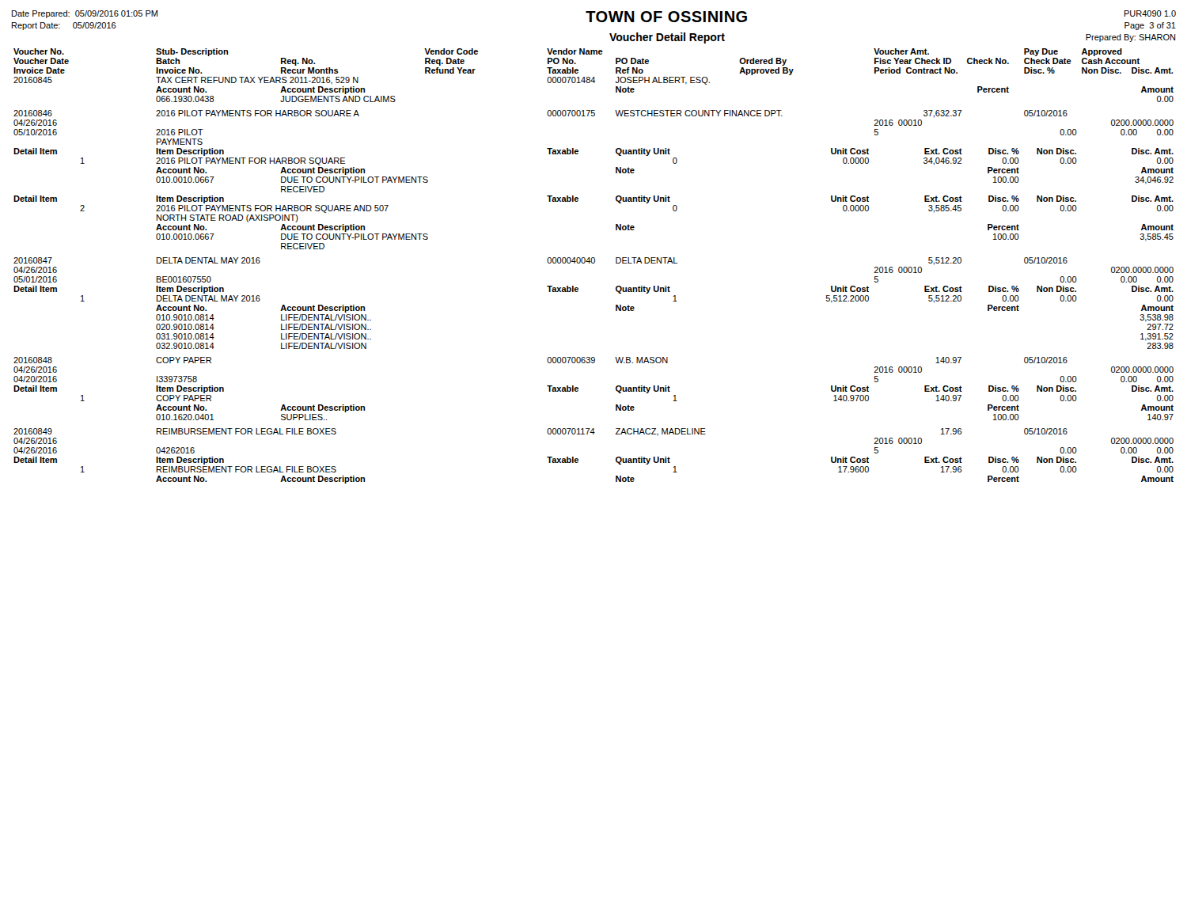Date Prepared: 05/09/2016 01:05 PM
Report Date: 05/09/2016
PUR4090 1.0
Page 3 of 31
Prepared By: SHARON
TOWN OF OSSINING
Voucher Detail Report
| Voucher No. | Stub- Description | | Vendor Code | Vendor Name | | Voucher Amt. | | Pay Due | Approved |
| --- | --- | --- | --- | --- | --- | --- | --- | --- | --- |
| Voucher Date | Batch | Req. No. | Req. Date | PO No. | PO Date | Ordered By | Fisc Year Check ID | Check No. | Check Date | Cash Account |
| Invoice Date | Invoice No. | Recur Months | Refund Year | Taxable | Ref No | Approved By | Period Contract No. | | Disc. % | Non Disc. Disc. Amt. |
| 20160845 | TAX CERT REFUND TAX YEARS 2011-2016, 529 N | 0000701484 | JOSEPH ALBERT, ESQ. | | | | |
| | Account No. | Account Description | | Note | | | Percent | | Amount |
| | 066.1930.0438 | JUDGEMENTS AND CLAIMS | | | | | | 0.00 |
| 20160846 | 2016 PILOT PAYMENTS FOR HARBOR SOUARE A | 0000700175 | WESTCHESTER COUNTY FINANCE DPT. | 37,632.37 | | 05/10/2016 | |
| 04/26/2016 | | 2016 00010 | | | 0200.0000.0000 |
| 05/10/2016 | 2016 PILOT PAYMENTS | | 5 | | 0.00 | 0.00 0.00 |
| Detail Item | Item Description | Taxable | Quantity Unit | Unit Cost | Ext. Cost | Disc. % | Non Disc. | Disc. Amt. |
| 1 | 2016 PILOT PAYMENT FOR HARBOR SQUARE | | 0 | 0.0000 | 34,046.92 | 0.00 | 0.00 | 0.00 |
| | Account No. | Account Description | | Note | | | Percent | | Amount |
| | 010.0010.0667 | DUE TO COUNTY-PILOT PAYMENTS RECEIVED | | | | 100.00 | | 34,046.92 |
| Detail Item | Item Description | Taxable | Quantity Unit | Unit Cost | Ext. Cost | Disc. % | Non Disc. | Disc. Amt. |
| 2 | 2016 PILOT PAYMENTS FOR HARBOR SQUARE AND 507 NORTH STATE ROAD (AXISPOINT) | | 0 | 0.0000 | 3,585.45 | 0.00 | 0.00 | 0.00 |
| | Account No. | Account Description | | Note | | | Percent | | Amount |
| | 010.0010.0667 | DUE TO COUNTY-PILOT PAYMENTS RECEIVED | | | | 100.00 | | 3,585.45 |
| 20160847 | DELTA DENTAL MAY 2016 | 0000040040 | DELTA DENTAL | 5,512.20 | | 05/10/2016 | |
| 04/26/2016 | | 2016 00010 | | | 0200.0000.0000 |
| 05/01/2016 | BE001607550 | | 5 | | 0.00 | 0.00 0.00 |
| Detail Item | Item Description | Taxable | Quantity Unit | Unit Cost | Ext. Cost | Disc. % | Non Disc. | Disc. Amt. |
| 1 | DELTA DENTAL MAY 2016 | | 1 | 5,512.2000 | 5,512.20 | 0.00 | 0.00 | 0.00 |
| | Account No. | Account Description | | Note | | | Percent | | Amount |
| | 010.9010.0814 | LIFE/DENTAL/VISION.. | | | | | | 3,538.98 |
| | 020.9010.0814 | LIFE/DENTAL/VISION.. | | | | | | 297.72 |
| | 031.9010.0814 | LIFE/DENTAL/VISION.. | | | | | | 1,391.52 |
| | 032.9010.0814 | LIFE/DENTAL/VISION | | | | | | 283.98 |
| 20160848 | COPY PAPER | 0000700639 | W.B. MASON | 140.97 | | 05/10/2016 | |
| 04/26/2016 | | 2016 00010 | | | 0200.0000.0000 |
| 04/20/2016 | I33973758 | | 5 | | 0.00 | 0.00 0.00 |
| Detail Item | Item Description | Taxable | Quantity Unit | Unit Cost | Ext. Cost | Disc. % | Non Disc. | Disc. Amt. |
| 1 | COPY PAPER | | 1 | 140.9700 | 140.97 | 0.00 | 0.00 | 0.00 |
| | Account No. | Account Description | | Note | | | Percent | | Amount |
| | 010.1620.0401 | SUPPLIES.. | | | | 100.00 | | 140.97 |
| 20160849 | REIMBURSEMENT FOR LEGAL FILE BOXES | 0000701174 | ZACHACZ, MADELINE | 17.96 | | 05/10/2016 | |
| 04/26/2016 | | 2016 00010 | | | 0200.0000.0000 |
| 04/26/2016 | 04262016 | | 5 | | 0.00 | 0.00 0.00 |
| Detail Item | Item Description | Taxable | Quantity Unit | Unit Cost | Ext. Cost | Disc. % | Non Disc. | Disc. Amt. |
| 1 | REIMBURSEMENT FOR LEGAL FILE BOXES | | 1 | 17.9600 | 17.96 | 0.00 | 0.00 | 0.00 |
| | Account No. | Account Description | | Note | | | Percent | | Amount |